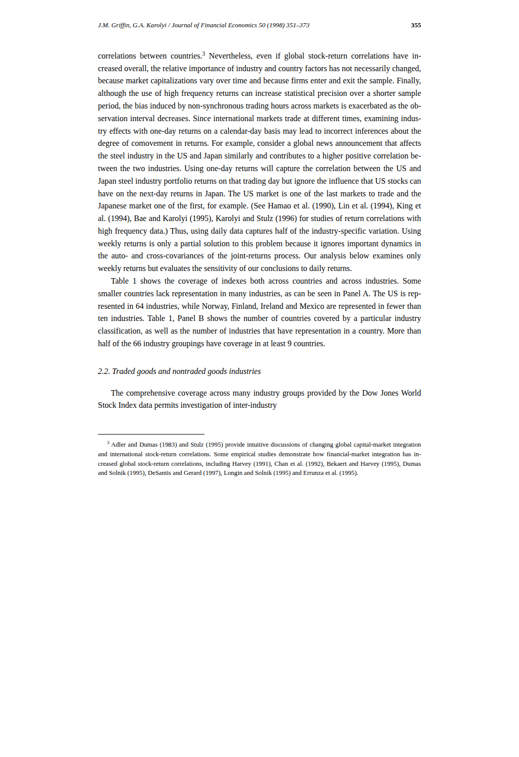J.M. Griffin, G.A. Karolyi / Journal of Financial Economics 50 (1998) 351–373 355
correlations between countries.3 Nevertheless, even if global stock-return correlations have increased overall, the relative importance of industry and country factors has not necessarily changed, because market capitalizations vary over time and because firms enter and exit the sample. Finally, although the use of high frequency returns can increase statistical precision over a shorter sample period, the bias induced by non-synchronous trading hours across markets is exacerbated as the observation interval decreases. Since international markets trade at different times, examining industry effects with one-day returns on a calendar-day basis may lead to incorrect inferences about the degree of comovement in returns. For example, consider a global news announcement that affects the steel industry in the US and Japan similarly and contributes to a higher positive correlation between the two industries. Using one-day returns will capture the correlation between the US and Japan steel industry portfolio returns on that trading day but ignore the influence that US stocks can have on the next-day returns in Japan. The US market is one of the last markets to trade and the Japanese market one of the first, for example. (See Hamao et al. (1990), Lin et al. (1994), King et al. (1994), Bae and Karolyi (1995), Karolyi and Stulz (1996) for studies of return correlations with high frequency data.) Thus, using daily data captures half of the industry-specific variation. Using weekly returns is only a partial solution to this problem because it ignores important dynamics in the auto- and cross-covariances of the joint-returns process. Our analysis below examines only weekly returns but evaluates the sensitivity of our conclusions to daily returns.
Table 1 shows the coverage of indexes both across countries and across industries. Some smaller countries lack representation in many industries, as can be seen in Panel A. The US is represented in 64 industries, while Norway, Finland, Ireland and Mexico are represented in fewer than ten industries. Table 1, Panel B shows the number of countries covered by a particular industry classification, as well as the number of industries that have representation in a country. More than half of the 66 industry groupings have coverage in at least 9 countries.
2.2. Traded goods and nontraded goods industries
The comprehensive coverage across many industry groups provided by the Dow Jones World Stock Index data permits investigation of inter-industry
3 Adler and Dumas (1983) and Stulz (1995) provide intuitive discussions of changing global capital-market integration and international stock-return correlations. Some empirical studies demonstrate how financial-market integration has increased global stock-return correlations, including Harvey (1991), Chan et al. (1992), Bekaert and Harvey (1995), Dumas and Solnik (1995), DeSantis and Gerard (1997), Longin and Solnik (1995) and Errunza et al. (1995).